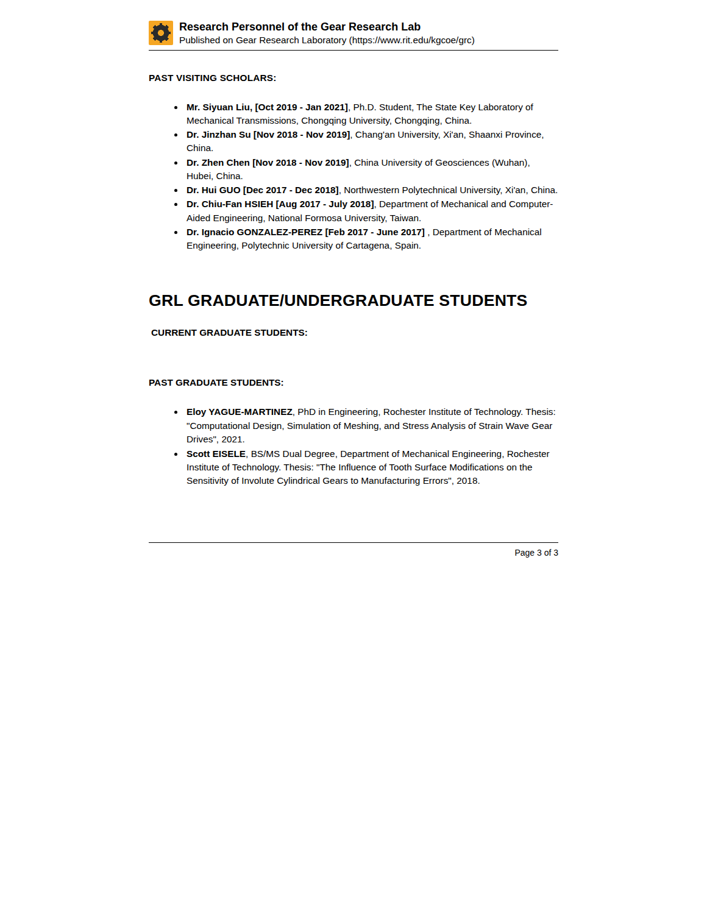Research Personnel of the Gear Research Lab
Published on Gear Research Laboratory (https://www.rit.edu/kgcoe/grc)
PAST VISITING SCHOLARS:
Mr. Siyuan Liu, [Oct 2019 - Jan 2021], Ph.D. Student, The State Key Laboratory of Mechanical Transmissions, Chongqing University, Chongqing, China.
Dr. Jinzhan Su [Nov 2018 - Nov 2019], Chang'an University, Xi'an, Shaanxi Province, China.
Dr. Zhen Chen [Nov 2018 - Nov 2019], China University of Geosciences (Wuhan), Hubei, China.
Dr. Hui GUO [Dec 2017 - Dec 2018], Northwestern Polytechnical University, Xi'an, China.
Dr. Chiu-Fan HSIEH [Aug 2017 - July 2018], Department of Mechanical and Computer-Aided Engineering, National Formosa University, Taiwan.
Dr. Ignacio GONZALEZ-PEREZ [Feb 2017 - June 2017] , Department of Mechanical Engineering, Polytechnic University of Cartagena, Spain.
GRL GRADUATE/UNDERGRADUATE STUDENTS
CURRENT GRADUATE STUDENTS:
PAST GRADUATE STUDENTS:
Eloy YAGUE-MARTINEZ, PhD in Engineering, Rochester Institute of Technology. Thesis: "Computational Design, Simulation of Meshing, and Stress Analysis of Strain Wave Gear Drives", 2021.
Scott EISELE, BS/MS Dual Degree, Department of Mechanical Engineering, Rochester Institute of Technology. Thesis: "The Influence of Tooth Surface Modifications on the Sensitivity of Involute Cylindrical Gears to Manufacturing Errors", 2018.
Page 3 of 3